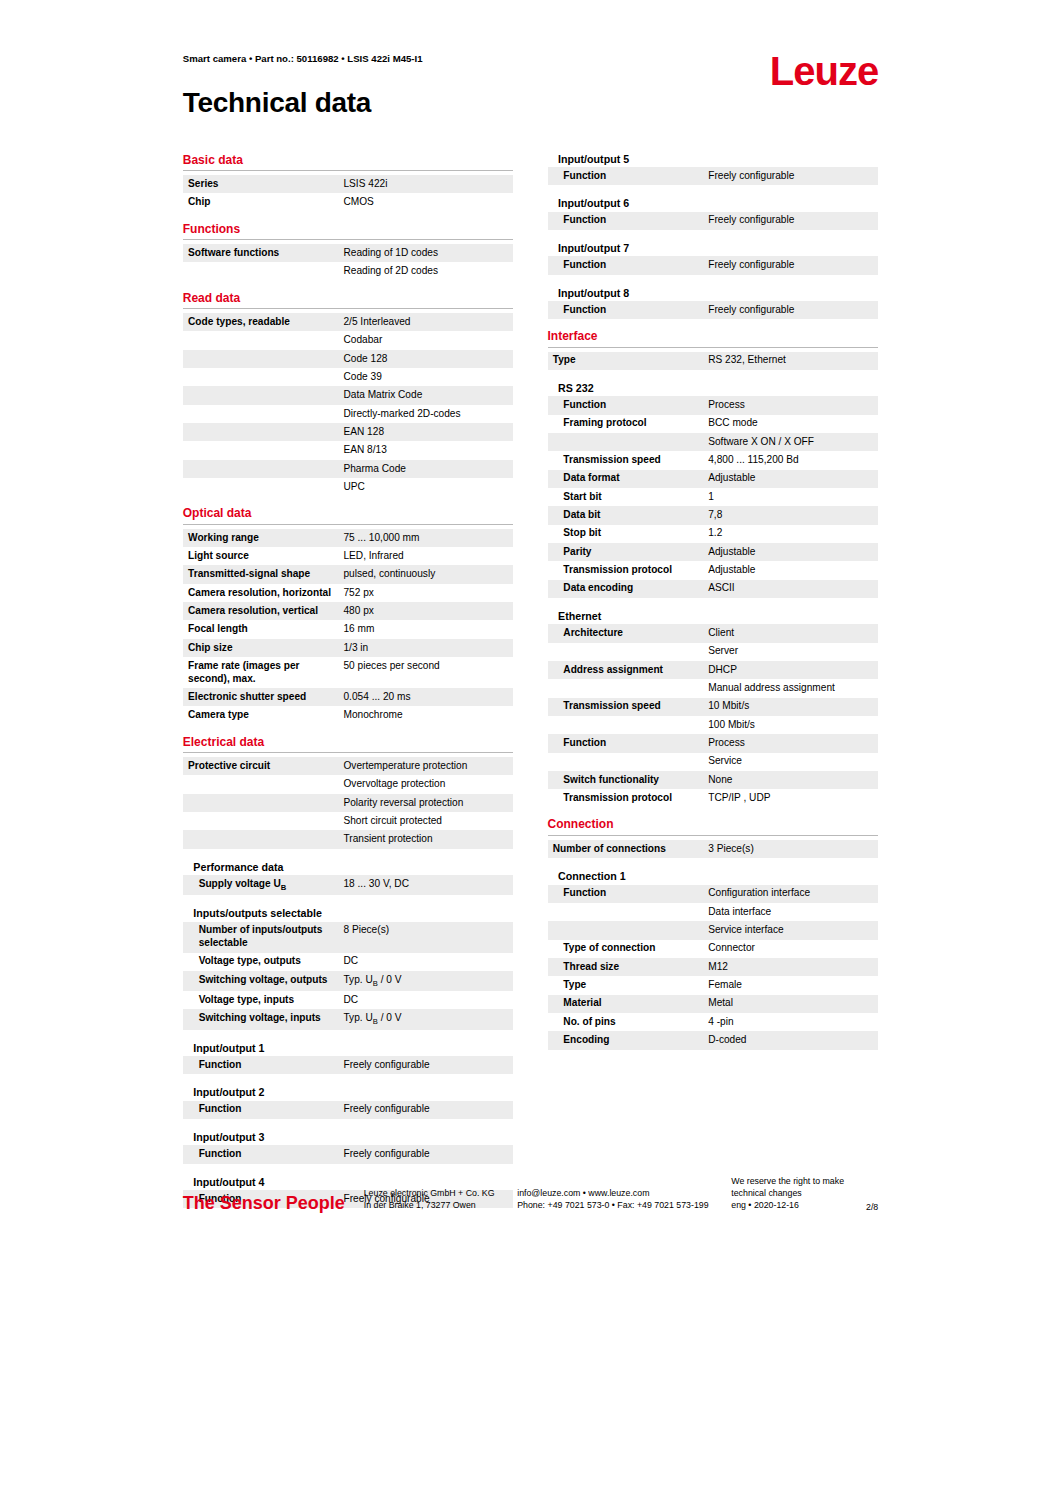Smart camera • Part no.: 50116982 • LSIS 422i M45-I1
Technical data
Leuze
Basic data
| Series | LSIS 422i |
| Chip | CMOS |
Functions
| Software functions | Reading of 1D codes |
| | Reading of 2D codes |
Read data
| Code types, readable | 2/5 Interleaved |
| | Codabar |
| | Code 128 |
| | Code 39 |
| | Data Matrix Code |
| | Directly-marked 2D-codes |
| | EAN 128 |
| | EAN 8/13 |
| | Pharma Code |
| | UPC |
Optical data
| Working range | 75 ... 10,000 mm |
| Light source | LED, Infrared |
| Transmitted-signal shape | pulsed, continuously |
| Camera resolution, horizontal | 752 px |
| Camera resolution, vertical | 480 px |
| Focal length | 16 mm |
| Chip size | 1/3 in |
| Frame rate (images per second), max. | 50 pieces per second |
| Electronic shutter speed | 0.054 ... 20 ms |
| Camera type | Monochrome |
Electrical data
| Protective circuit | Overtemperature protection |
| | Overvoltage protection |
| | Polarity reversal protection |
| | Short circuit protected |
| | Transient protection |
Performance data
| Supply voltage U B | 18 ... 30 V, DC |
Inputs/outputs selectable
| Number of inputs/outputs selectable | 8 Piece(s) |
| Voltage type, outputs | DC |
| Switching voltage, outputs | Typ. U B / 0 V |
| Voltage type, inputs | DC |
| Switching voltage, inputs | Typ. U B / 0 V |
Input/output 1
| Function | Freely configurable |
Input/output 2
| Function | Freely configurable |
Input/output 3
| Function | Freely configurable |
Input/output 4
| Function | Freely configurable |
Input/output 5
| Function | Freely configurable |
Input/output 6
| Function | Freely configurable |
Input/output 7
| Function | Freely configurable |
Input/output 8
| Function | Freely configurable |
Interface
| Type | RS 232, Ethernet |
RS 232
| Function | Process |
| Framing protocol | BCC mode |
| | Software X ON / X OFF |
| Transmission speed | 4,800 ... 115,200 Bd |
| Data format | Adjustable |
| Start bit | 1 |
| Data bit | 7,8 |
| Stop bit | 1.2 |
| Parity | Adjustable |
| Transmission protocol | Adjustable |
| Data encoding | ASCII |
Ethernet
| Architecture | Client |
| | Server |
| Address assignment | DHCP |
| | Manual address assignment |
| Transmission speed | 10 Mbit/s |
| | 100 Mbit/s |
| Function | Process |
| | Service |
| Switch functionality | None |
| Transmission protocol | TCP/IP , UDP |
Connection
| Number of connections | 3 Piece(s) |
Connection 1
| Function | Configuration interface |
| | Data interface |
| | Service interface |
| Type of connection | Connector |
| Thread size | M12 |
| Type | Female |
| Material | Metal |
| No. of pins | 4 -pin |
| Encoding | D-coded |
The Sensor People
Leuze electronic GmbH + Co. KG
In der Braike 1, 73277 Owen
info@leuze.com • www.leuze.com
Phone: +49 7021 573-0 • Fax: +49 7021 573-199
We reserve the right to make technical changes
eng • 2020-12-16
2/8